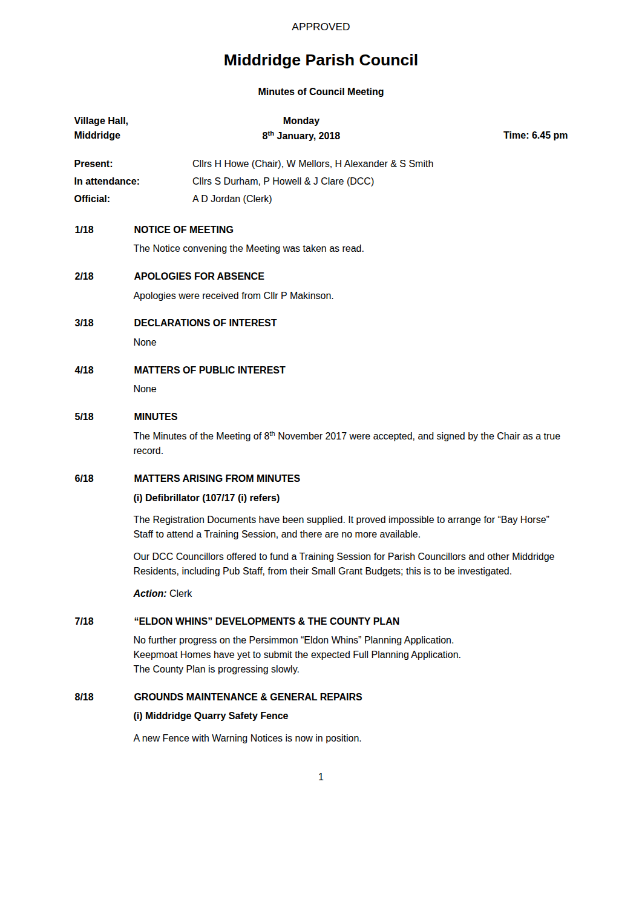APPROVED
Middridge Parish Council
Minutes of Council Meeting
| Village Hall, Middridge | Monday 8 th January, 2018 | Time: 6.45 pm |
| Present: | Cllrs H Howe (Chair), W Mellors, H Alexander & S Smith |
| In attendance: | Cllrs S Durham, P Howell & J Clare (DCC) |
| Official: | A D Jordan (Clerk) |
| 1/18 | NOTICE OF MEETING |
The Notice convening the Meeting was taken as read.
| 2/18 | APOLOGIES FOR ABSENCE |
Apologies were received from Cllr P Makinson.
| 3/18 | DECLARATIONS OF INTEREST |
None
| 4/18 | MATTERS OF PUBLIC INTEREST |
None
| 5/18 | MINUTES |
The Minutes of the Meeting of 8th November 2017 were accepted, and signed by the Chair as a true record.
| 6/18 | MATTERS ARISING FROM MINUTES |
(i) Defibrillator (107/17 (i) refers)
The Registration Documents have been supplied. It proved impossible to arrange for “Bay Horse” Staff to attend a Training Session, and there are no more available.
Our DCC Councillors offered to fund a Training Session for Parish Councillors and other Middridge Residents, including Pub Staff, from their Small Grant Budgets; this is to be investigated.
Action: Clerk
| 7/18 | “ELDON WHINS” DEVELOPMENTS & THE COUNTY PLAN |
No further progress on the Persimmon “Eldon Whins” Planning Application.
Keepmoat Homes have yet to submit the expected Full Planning Application.
The County Plan is progressing slowly.
| 8/18 | GROUNDS MAINTENANCE & GENERAL REPAIRS |
(i) Middridge Quarry Safety Fence
A new Fence with Warning Notices is now in position.
1